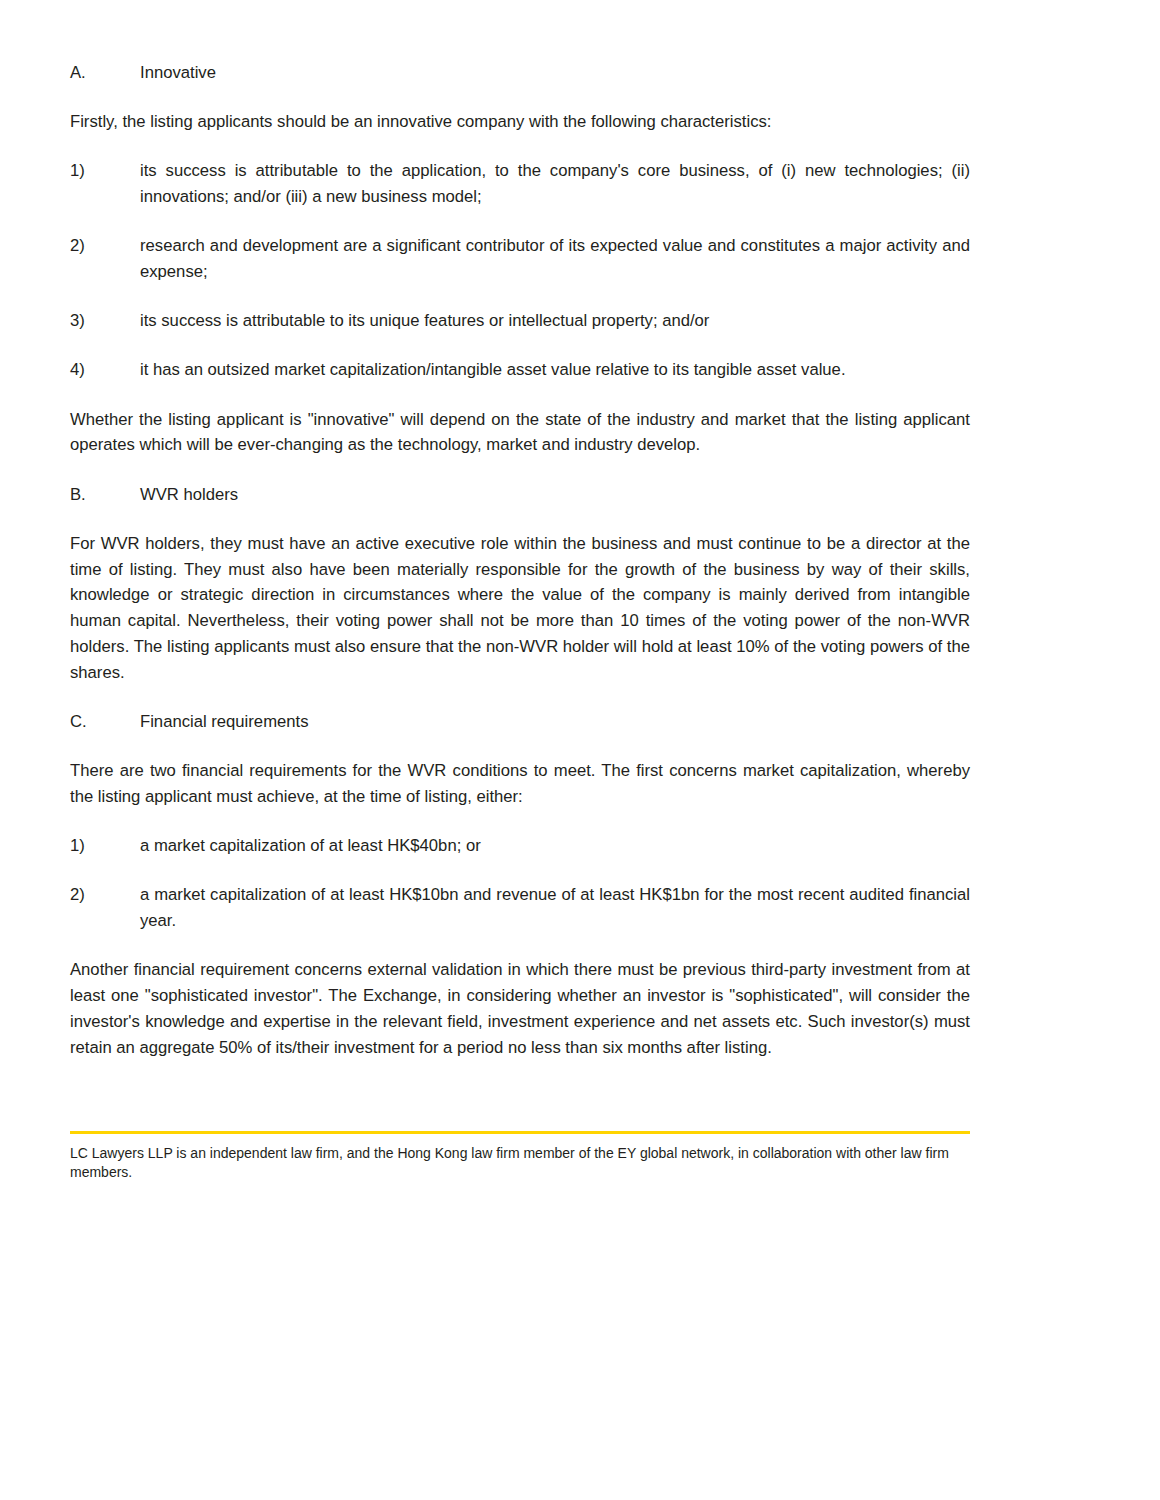A. Innovative
Firstly, the listing applicants should be an innovative company with the following characteristics:
1) its success is attributable to the application, to the company's core business, of (i) new technologies; (ii) innovations; and/or (iii) a new business model;
2) research and development are a significant contributor of its expected value and constitutes a major activity and expense;
3) its success is attributable to its unique features or intellectual property; and/or
4) it has an outsized market capitalization/intangible asset value relative to its tangible asset value.
Whether the listing applicant is "innovative" will depend on the state of the industry and market that the listing applicant operates which will be ever-changing as the technology, market and industry develop.
B. WVR holders
For WVR holders, they must have an active executive role within the business and must continue to be a director at the time of listing. They must also have been materially responsible for the growth of the business by way of their skills, knowledge or strategic direction in circumstances where the value of the company is mainly derived from intangible human capital. Nevertheless, their voting power shall not be more than 10 times of the voting power of the non-WVR holders. The listing applicants must also ensure that the non-WVR holder will hold at least 10% of the voting powers of the shares.
C. Financial requirements
There are two financial requirements for the WVR conditions to meet. The first concerns market capitalization, whereby the listing applicant must achieve, at the time of listing, either:
1) a market capitalization of at least HK$40bn; or
2) a market capitalization of at least HK$10bn and revenue of at least HK$1bn for the most recent audited financial year.
Another financial requirement concerns external validation in which there must be previous third-party investment from at least one "sophisticated investor". The Exchange, in considering whether an investor is "sophisticated", will consider the investor's knowledge and expertise in the relevant field, investment experience and net assets etc. Such investor(s) must retain an aggregate 50% of its/their investment for a period no less than six months after listing.
LC Lawyers LLP is an independent law firm, and the Hong Kong law firm member of the EY global network, in collaboration with other law firm members.